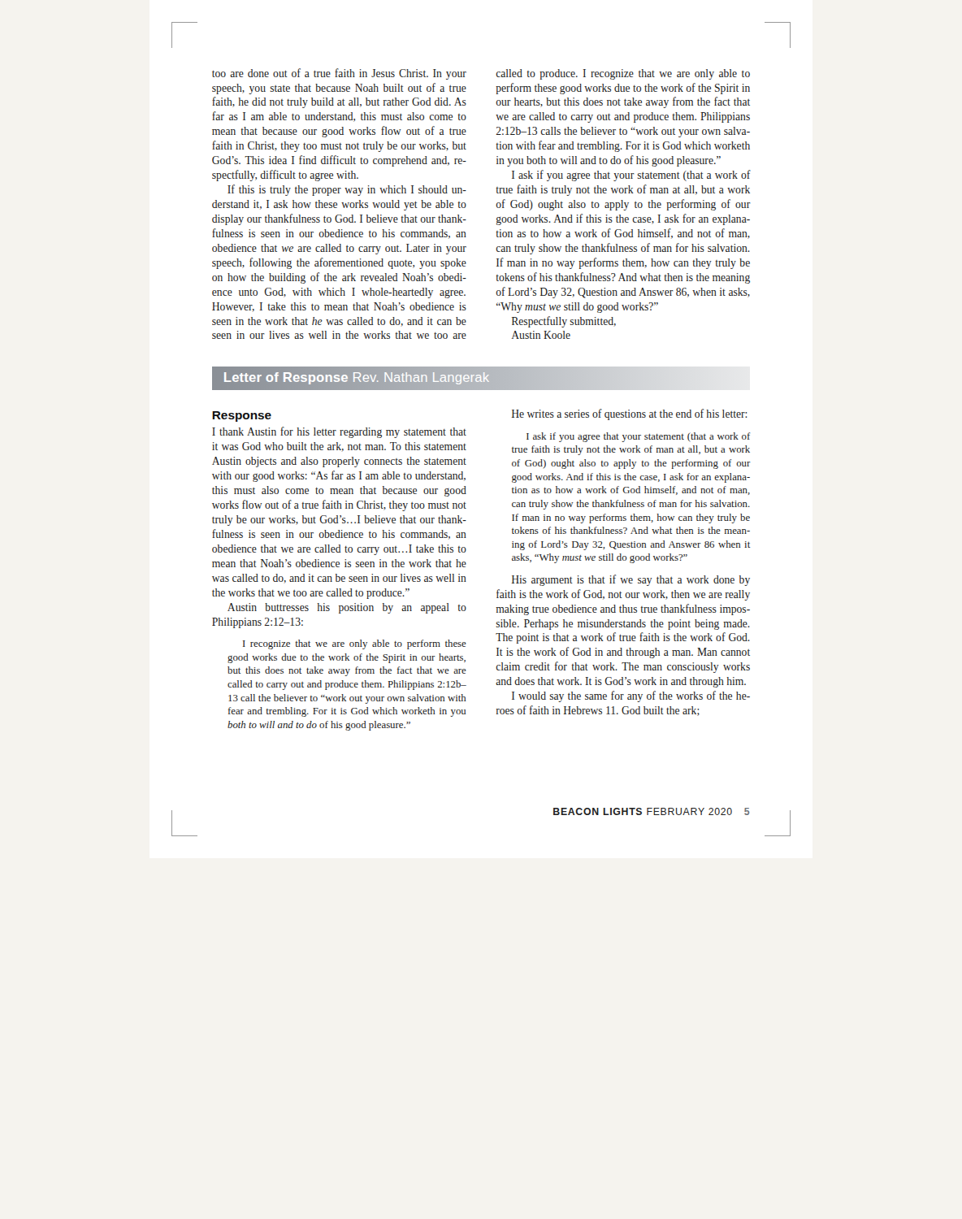too are done out of a true faith in Jesus Christ. In your speech, you state that because Noah built out of a true faith, he did not truly build at all, but rather God did. As far as I am able to understand, this must also come to mean that because our good works flow out of a true faith in Christ, they too must not truly be our works, but God’s. This idea I find difficult to comprehend and, respectfully, difficult to agree with.
If this is truly the proper way in which I should understand it, I ask how these works would yet be able to display our thankfulness to God. I believe that our thankfulness is seen in our obedience to his commands, an obedience that we are called to carry out. Later in your speech, following the aforementioned quote, you spoke on how the building of the ark revealed Noah’s obedience unto God, with which I whole-heartedly agree. However, I take this to mean that Noah’s obedience is seen in the work that he was called to do, and it can be seen in our lives as well in the works that we too are called to produce. I recognize that we are only able to perform these good works due to the work of the Spirit in our hearts, but this does not take away from the fact that we are called to carry out and produce them. Philippians 2:12b–13 calls the believer to “work out your own salvation with fear and trembling. For it is God which worketh in you both to will and to do of his good pleasure.”
I ask if you agree that your statement (that a work of true faith is truly not the work of man at all, but a work of God) ought also to apply to the performing of our good works. And if this is the case, I ask for an explanation as to how a work of God himself, and not of man, can truly show the thankfulness of man for his salvation. If man in no way performs them, how can they truly be tokens of his thankfulness? And what then is the meaning of Lord’s Day 32, Question and Answer 86, when it asks, “Why must we still do good works?”
Respectfully submitted,
Austin Koole
Letter of Response Rev. Nathan Langerak
Response
I thank Austin for his letter regarding my statement that it was God who built the ark, not man. To this statement Austin objects and also properly connects the statement with our good works: “As far as I am able to understand, this must also come to mean that because our good works flow out of a true faith in Christ, they too must not truly be our works, but God’s…I believe that our thankfulness is seen in our obedience to his commands, an obedience that we are called to carry out…I take this to mean that Noah’s obedience is seen in the work that he was called to do, and it can be seen in our lives as well in the works that we too are called to produce.”
Austin buttresses his position by an appeal to Philippians 2:12–13:
I recognize that we are only able to perform these good works due to the work of the Spirit in our hearts, but this does not take away from the fact that we are called to carry out and produce them. Philippians 2:12b–13 call the believer to “work out your own salvation with fear and trembling. For it is God which worketh in you both to will and to do of his good pleasure.”
He writes a series of questions at the end of his letter:
I ask if you agree that your statement (that a work of true faith is truly not the work of man at all, but a work of God) ought also to apply to the performing of our good works. And if this is the case, I ask for an explanation as to how a work of God himself, and not of man, can truly show the thankfulness of man for his salvation. If man in no way performs them, how can they truly be tokens of his thankfulness? And what then is the meaning of Lord’s Day 32, Question and Answer 86 when it asks, “Why must we still do good works?”
His argument is that if we say that a work done by faith is the work of God, not our work, then we are really making true obedience and thus true thankfulness impossible. Perhaps he misunderstands the point being made. The point is that a work of true faith is the work of God. It is the work of God in and through a man. Man cannot claim credit for that work. The man consciously works and does that work. It is God’s work in and through him.
I would say the same for any of the works of the heroes of faith in Hebrews 11. God built the ark;
BEACON LIGHTS FEBRUARY 2020 5